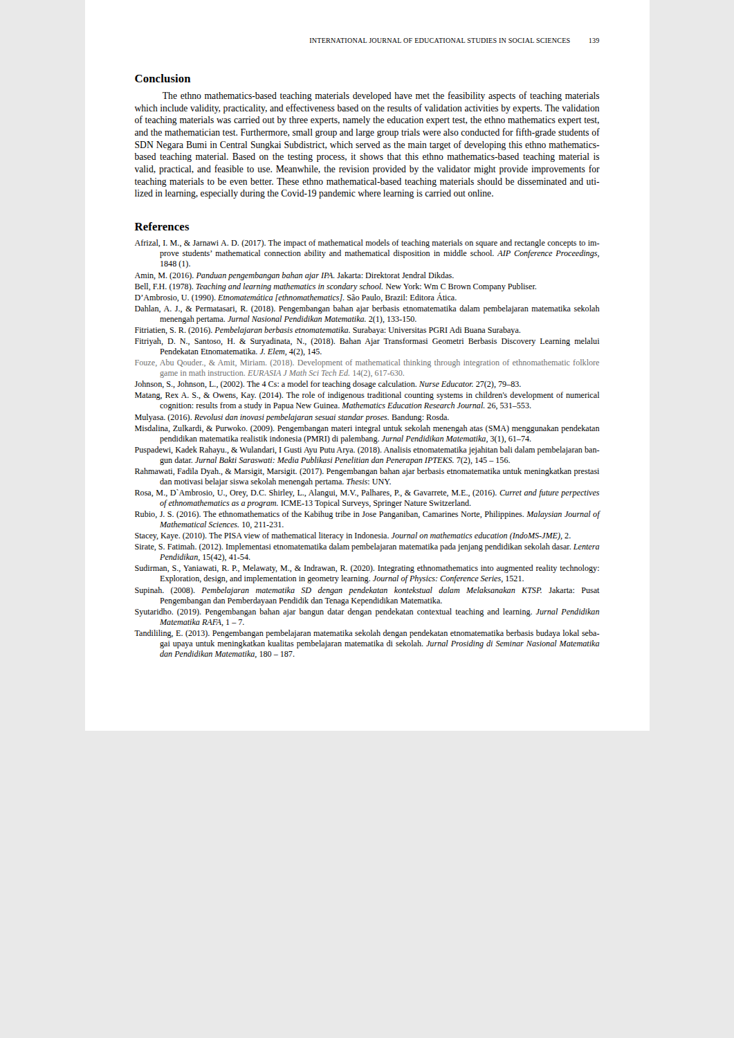INTERNATIONAL JOURNAL OF EDUCATIONAL STUDIES IN SOCIAL SCIENCES139
Conclusion
The ethno mathematics-based teaching materials developed have met the feasibility aspects of teaching materials which include validity, practicality, and effectiveness based on the results of validation activities by experts. The validation of teaching materials was carried out by three experts, namely the education expert test, the ethno mathematics expert test, and the mathematician test. Furthermore, small group and large group trials were also conducted for fifth-grade students of SDN Negara Bumi in Central Sungkai Subdistrict, which served as the main target of developing this ethno mathematics-based teaching material. Based on the testing process, it shows that this ethno mathematics-based teaching material is valid, practical, and feasible to use. Meanwhile, the revision provided by the validator might provide improvements for teaching materials to be even better. These ethno mathematical-based teaching materials should be disseminated and utilized in learning, especially during the Covid-19 pandemic where learning is carried out online.
References
Afrizal, I. M., & Jarnawi A. D. (2017). The impact of mathematical models of teaching materials on square and rectangle concepts to improve students’ mathematical connection ability and mathematical disposition in middle school. AIP Conference Proceedings, 1848 (1).
Amin, M. (2016). Panduan pengembangan bahan ajar IPA. Jakarta: Direktorat Jendral Dikdas.
Bell, F.H. (1978). Teaching and learning mathematics in scondary school. New York: Wm C Brown Company Publiser.
D’Ambrosio, U. (1990). Etnomatemática [ethnomathematics]. São Paulo, Brazil: Editora Ática.
Dahlan, A. J., & Permatasari, R. (2018). Pengembangan bahan ajar berbasis etnomatematika dalam pembelajaran matematika sekolah menengah pertama. Jurnal Nasional Pendidikan Matematika. 2(1), 133-150.
Fitriatien, S. R. (2016). Pembelajaran berbasis etnomatematika. Surabaya: Universitas PGRI Adi Buana Surabaya.
Fitriyah, D. N., Santoso, H. & Suryadinata, N., (2018). Bahan Ajar Transformasi Geometri Berbasis Discovery Learning melalui Pendekatan Etnomatematika. J. Elem, 4(2), 145.
Fouze, Abu Qouder., & Amit, Miriam. (2018). Development of mathematical thinking through integration of ethnomathematic folklore game in math instruction. EURASIA J Math Sci Tech Ed. 14(2), 617-630.
Johnson, S., Johnson, L., (2002). The 4 Cs: a model for teaching dosage calculation. Nurse Educator. 27(2), 79–83.
Matang, Rex A. S., & Owens, Kay. (2014). The role of indigenous traditional counting systems in children's development of numerical cognition: results from a study in Papua New Guinea. Mathematics Education Research Journal. 26, 531–553.
Mulyasa. (2016). Revolusi dan inovasi pembelajaran sesuai standar proses. Bandung: Rosda.
Misdalina, Zulkardi, & Purwoko. (2009). Pengembangan materi integral untuk sekolah menengah atas (SMA) menggunakan pendekatan pendidikan matematika realistik indonesia (PMRI) di palembang. Jurnal Pendidikan Matematika, 3(1), 61–74.
Puspadewi, Kadek Rahayu., & Wulandari, I Gusti Ayu Putu Arya. (2018). Analisis etnomatematika jejahitan bali dalam pembelajaran bangun datar. Jurnal Bakti Saraswati: Media Publikasi Penelitian dan Penerapan IPTEKS. 7(2), 145 – 156.
Rahmawati, Fadila Dyah., & Marsigit, Marsigit. (2017). Pengembangan bahan ajar berbasis etnomatematika untuk meningkatkan prestasi dan motivasi belajar siswa sekolah menengah pertama. Thesis: UNY.
Rosa, M., D`Ambrosio, U., Orey, D.C. Shirley, L., Alangui, M.V., Palhares, P., & Gavarrete, M.E., (2016). Curret and future perpectives of ethnomathematics as a program. ICME-13 Topical Surveys, Springer Nature Switzerland.
Rubio, J. S. (2016). The ethnomathematics of the Kabihug tribe in Jose Panganiban, Camarines Norte, Philippines. Malaysian Journal of Mathematical Sciences. 10, 211-231.
Stacey, Kaye. (2010). The PISA view of mathematical literacy in Indonesia. Journal on mathematics education (IndoMS-JME), 2.
Sirate, S. Fatimah. (2012). Implementasi etnomatematika dalam pembelajaran matematika pada jenjang pendidikan sekolah dasar. Lentera Pendidikan, 15(42), 41-54.
Sudirman, S., Yaniawati, R. P., Melawaty, M., & Indrawan, R. (2020). Integrating ethnomathematics into augmented reality technology: Exploration, design, and implementation in geometry learning. Journal of Physics: Conference Series, 1521.
Supinah. (2008). Pembelajaran matematika SD dengan pendekatan kontekstual dalam Melaksanakan KTSP. Jakarta: Pusat Pengembangan dan Pemberdayaan Pendidik dan Tenaga Kependidikan Matematika.
Syutaridho. (2019). Pengembangan bahan ajar bangun datar dengan pendekatan contextual teaching and learning. Jurnal Pendidikan Matematika RAFA, 1 – 7.
Tandililing, E. (2013). Pengembangan pembelajaran matematika sekolah dengan pendekatan etnomatematika berbasis budaya lokal sebagai upaya untuk meningkatkan kualitas pembelajaran matematika di sekolah. Jurnal Prosiding di Seminar Nasional Matematika dan Pendidikan Matematika, 180 – 187.